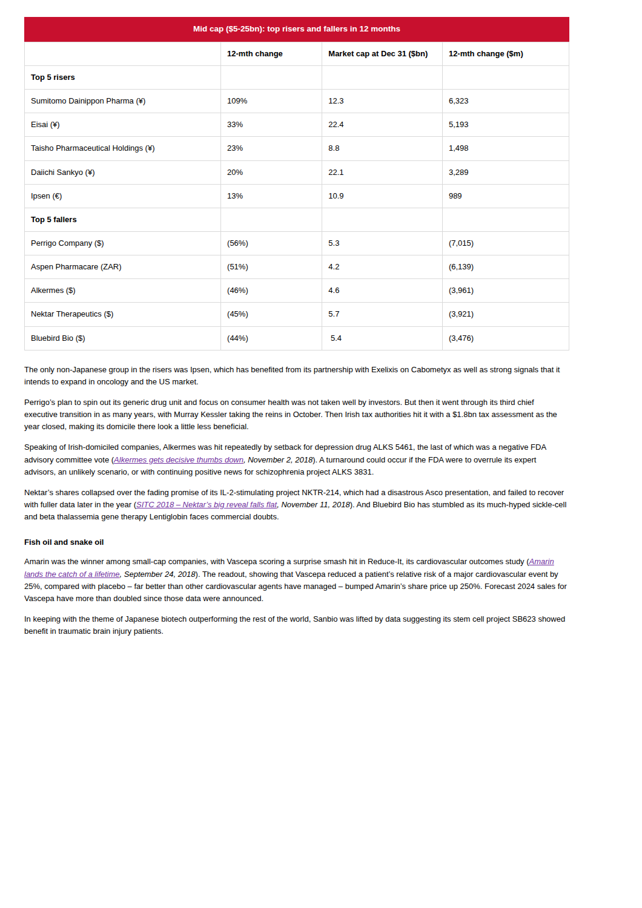Mid cap ($5-25bn): top risers and fallers in 12 months
| | 12-mth change | Market cap at Dec 31 ($bn) | 12-mth change ($m) |
| --- | --- | --- | --- |
| Top 5 risers | | | |
| Sumitomo Dainippon Pharma (¥) | 109% | 12.3 | 6,323 |
| Eisai (¥) | 33% | 22.4 | 5,193 |
| Taisho Pharmaceutical Holdings (¥) | 23% | 8.8 | 1,498 |
| Daiichi Sankyo (¥) | 20% | 22.1 | 3,289 |
| Ipsen (€) | 13% | 10.9 | 989 |
| Top 5 fallers | | | |
| Perrigo Company ($) | (56%) | 5.3 | (7,015) |
| Aspen Pharmacare (ZAR) | (51%) | 4.2 | (6,139) |
| Alkermes ($) | (46%) | 4.6 | (3,961) |
| Nektar Therapeutics ($) | (45%) | 5.7 | (3,921) |
| Bluebird Bio ($) | (44%) | 5.4 | (3,476) |
The only non-Japanese group in the risers was Ipsen, which has benefited from its partnership with Exelixis on Cabometyx as well as strong signals that it intends to expand in oncology and the US market.
Perrigo’s plan to spin out its generic drug unit and focus on consumer health was not taken well by investors. But then it went through its third chief executive transition in as many years, with Murray Kessler taking the reins in October. Then Irish tax authorities hit it with a $1.8bn tax assessment as the year closed, making its domicile there look a little less beneficial.
Speaking of Irish-domiciled companies, Alkermes was hit repeatedly by setback for depression drug ALKS 5461, the last of which was a negative FDA advisory committee vote (Alkermes gets decisive thumbs down, November 2, 2018). A turnaround could occur if the FDA were to overrule its expert advisors, an unlikely scenario, or with continuing positive news for schizophrenia project ALKS 3831.
Nektar’s shares collapsed over the fading promise of its IL-2-stimulating project NKTR-214, which had a disastrous Asco presentation, and failed to recover with fuller data later in the year (SITC 2018 – Nektar’s big reveal falls flat, November 11, 2018). And Bluebird Bio has stumbled as its much-hyped sickle-cell and beta thalassemia gene therapy Lentiglobin faces commercial doubts.
Fish oil and snake oil
Amarin was the winner among small-cap companies, with Vascepa scoring a surprise smash hit in Reduce-It, its cardiovascular outcomes study (Amarin lands the catch of a lifetime, September 24, 2018). The readout, showing that Vascepa reduced a patient’s relative risk of a major cardiovascular event by 25%, compared with placebo – far better than other cardiovascular agents have managed – bumped Amarin’s share price up 250%. Forecast 2024 sales for Vascepa have more than doubled since those data were announced.
In keeping with the theme of Japanese biotech outperforming the rest of the world, Sanbio was lifted by data suggesting its stem cell project SB623 showed benefit in traumatic brain injury patients.